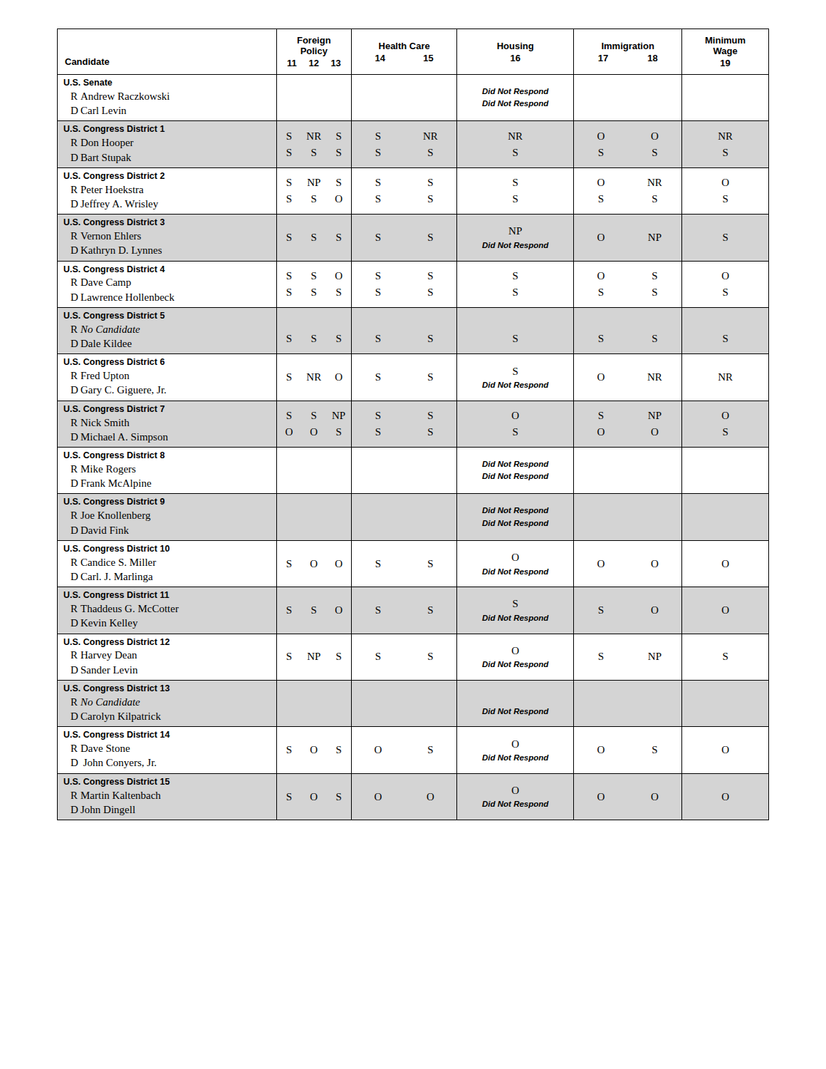| Candidate | Foreign Policy 11 12 13 | Health Care 14 15 | Housing 16 | Immigration 17 18 | Minimum Wage 19 |
| --- | --- | --- | --- | --- | --- |
| U.S. Senate R Andrew Raczkowski D Carl Levin | | | Did Not Respond Did Not Respond | | |
| U.S. Congress District 1 R Don Hooper D Bart Stupak | S NR S S S S | S NR S S | NR S | O O S S | NR S |
| U.S. Congress District 2 R Peter Hoekstra D Jeffrey A. Wrisley | S NP S S S O | S S S S | S S | O NR S S | O S |
| U.S. Congress District 3 R Vernon Ehlers D Kathryn D. Lynnes | S S S | S S | NP Did Not Respond | O NP | S |
| U.S. Congress District 4 R Dave Camp D Lawrence Hollenbeck | S S O S S S | S S S S | S S | O S S S | O S |
| U.S. Congress District 5 R No Candidate D Dale Kildee | S S S | S S | S | S S | S |
| U.S. Congress District 6 R Fred Upton D Gary C. Giguere, Jr. | S NR O | S S | S Did Not Respond | O NR | NR |
| U.S. Congress District 7 R Nick Smith D Michael A. Simpson | S S NP O O S | S S S S | O S | S NP O O | O S |
| U.S. Congress District 8 R Mike Rogers D Frank McAlpine | | | Did Not Respond Did Not Respond | | |
| U.S. Congress District 9 R Joe Knollenberg D David Fink | | | Did Not Respond Did Not Respond | | |
| U.S. Congress District 10 R Candice S. Miller D Carl. J. Marlinga | S O O | S S | O Did Not Respond | O O | O |
| U.S. Congress District 11 R Thaddeus G. McCotter D Kevin Kelley | S S O | S S | S Did Not Respond | S O | O |
| U.S. Congress District 12 R Harvey Dean D Sander Levin | S NP S | S S | O Did Not Respond | S NP | S |
| U.S. Congress District 13 R No Candidate D Carolyn Kilpatrick | | | Did Not Respond | | |
| U.S. Congress District 14 R Dave Stone D John Conyers, Jr. | S O S | O S | O Did Not Respond | O S | O |
| U.S. Congress District 15 R Martin Kaltenbach D John Dingell | S O S | O O | O Did Not Respond | O O | O |